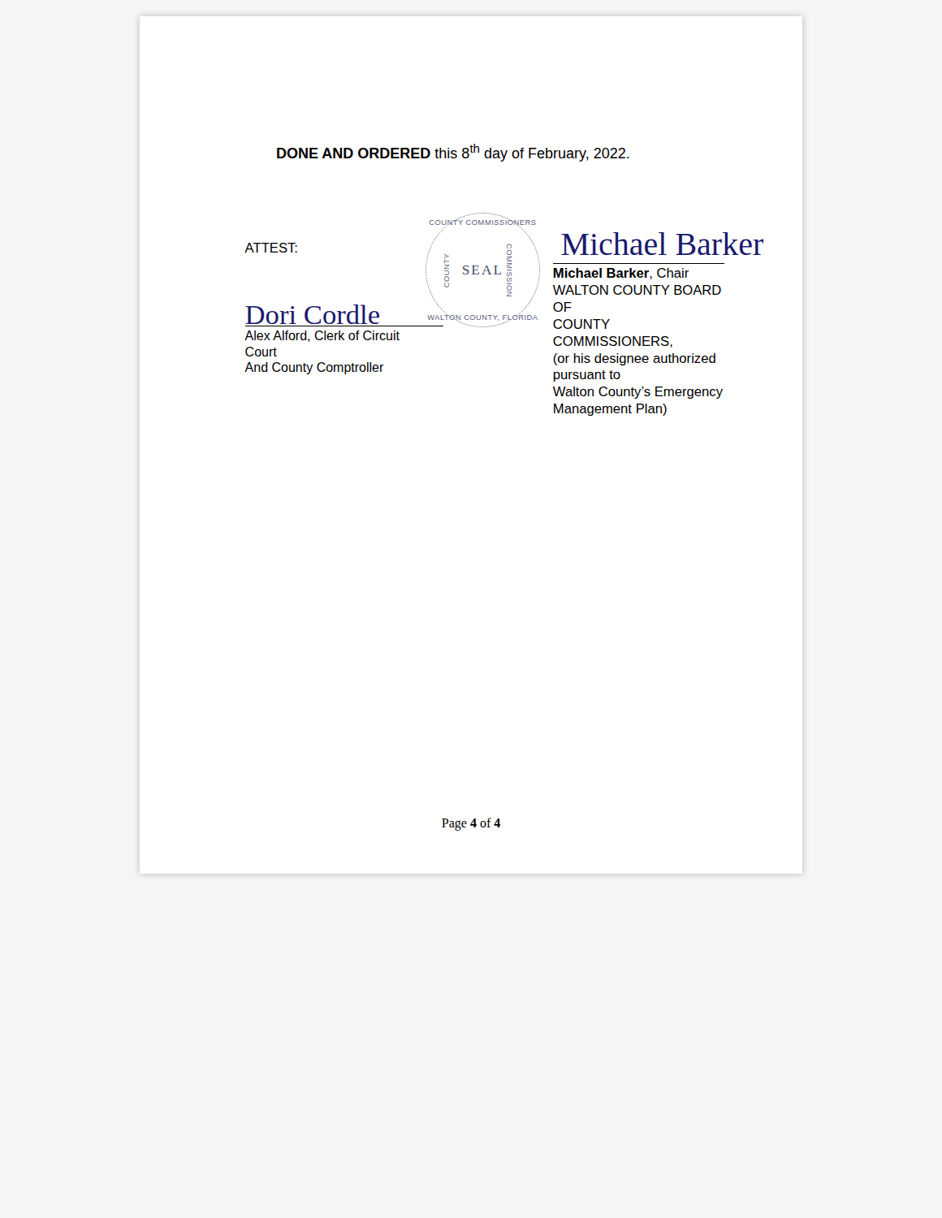DONE AND ORDERED this 8th day of February, 2022.
ATTEST:
Dori Cordle
Alex Alford, Clerk of Circuit Court
And County Comptroller
COUNTY COMMISSIONERS COUNTY COMMISSION WALTON COUNTY, FLORIDA SEAL
Michael Barker
Michael Barker, Chair
WALTON COUNTY BOARD OF
COUNTY COMMISSIONERS,
(or his designee authorized pursuant to
Walton County’s Emergency
Management Plan)
Page 4 of 4